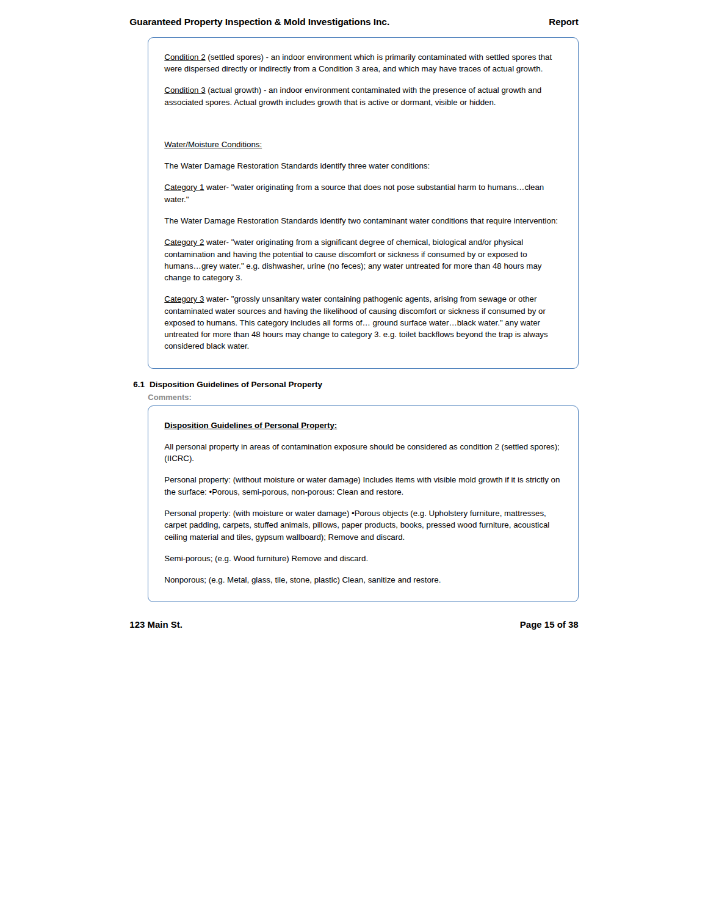Guaranteed Property Inspection & Mold Investigations Inc.
Report
Condition 2 (settled spores) - an indoor environment which is primarily contaminated with settled spores that were dispersed directly or indirectly from a Condition 3 area, and which may have traces of actual growth.
Condition 3 (actual growth) - an indoor environment contaminated with the presence of actual growth and associated spores. Actual growth includes growth that is active or dormant, visible or hidden.
Water/Moisture Conditions:
The Water Damage Restoration Standards identify three water conditions:
Category 1 water- "water originating from a source that does not pose substantial harm to humans…clean water."
The Water Damage Restoration Standards identify two contaminant water conditions that require intervention:
Category 2 water- "water originating from a significant degree of chemical, biological and/or physical contamination and having the potential to cause discomfort or sickness if consumed by or exposed to humans…grey water." e.g. dishwasher, urine (no feces); any water untreated for more than 48 hours may change to category 3.
Category 3 water- "grossly unsanitary water containing pathogenic agents, arising from sewage or other contaminated water sources and having the likelihood of causing discomfort or sickness if consumed by or exposed to humans. This category includes all forms of… ground surface water…black water." any water untreated for more than 48 hours may change to category 3. e.g. toilet backflows beyond the trap is always considered black water.
6.1 Disposition Guidelines of Personal Property
Comments:
Disposition Guidelines of Personal Property:
All personal property in areas of contamination exposure should be considered as condition 2 (settled spores); (IICRC).
Personal property: (without moisture or water damage) Includes items with visible mold growth if it is strictly on the surface: •Porous, semi-porous, non-porous: Clean and restore.
Personal property: (with moisture or water damage) •Porous objects (e.g. Upholstery furniture, mattresses, carpet padding, carpets, stuffed animals, pillows, paper products, books, pressed wood furniture, acoustical ceiling material and tiles, gypsum wallboard); Remove and discard.
Semi-porous; (e.g. Wood furniture) Remove and discard.
Nonporous; (e.g. Metal, glass, tile, stone, plastic) Clean, sanitize and restore.
123 Main St.
Page 15 of 38